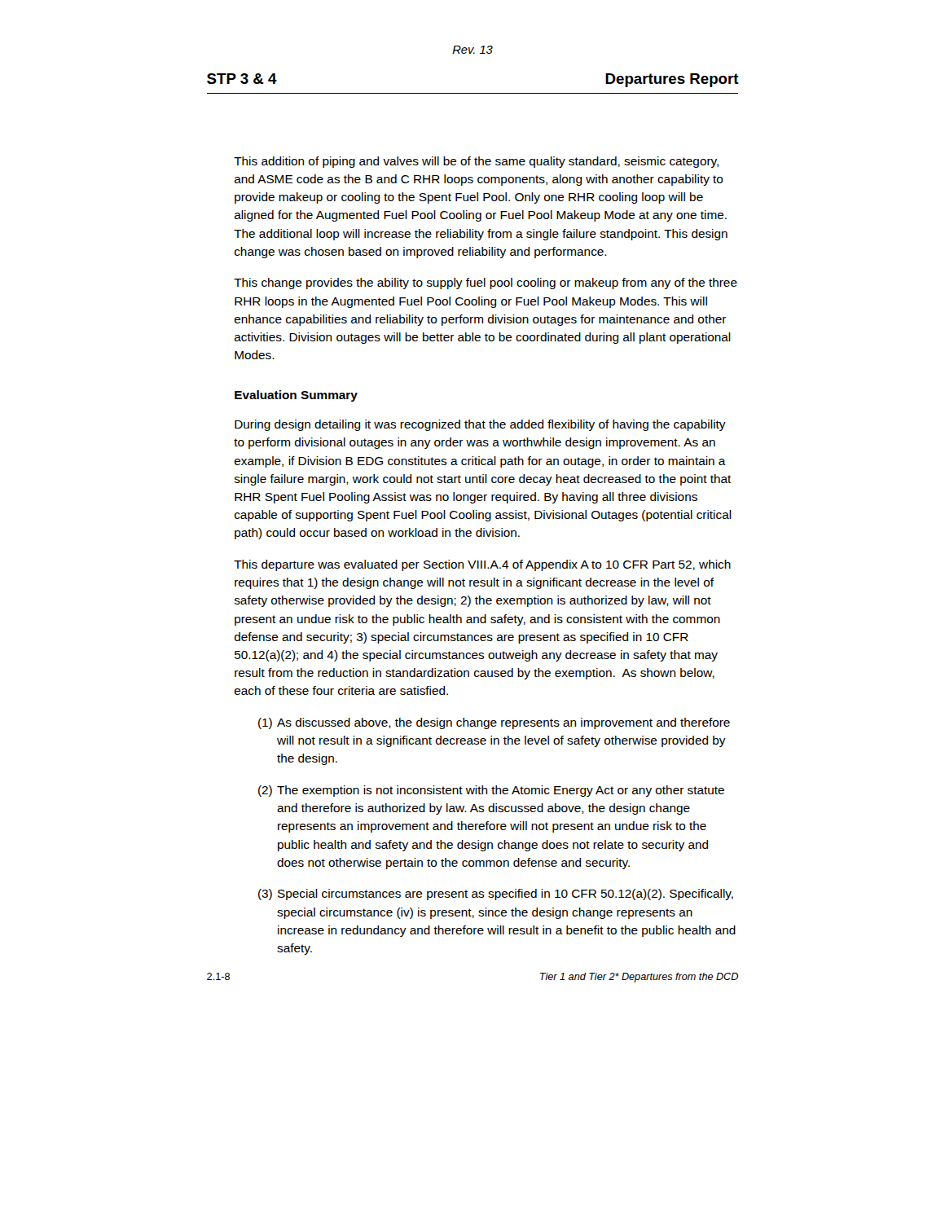Rev. 13
STP 3 & 4
Departures Report
This addition of piping and valves will be of the same quality standard, seismic category, and ASME code as the B and C RHR loops components, along with another capability to provide makeup or cooling to the Spent Fuel Pool. Only one RHR cooling loop will be aligned for the Augmented Fuel Pool Cooling or Fuel Pool Makeup Mode at any one time. The additional loop will increase the reliability from a single failure standpoint. This design change was chosen based on improved reliability and performance.
This change provides the ability to supply fuel pool cooling or makeup from any of the three RHR loops in the Augmented Fuel Pool Cooling or Fuel Pool Makeup Modes. This will enhance capabilities and reliability to perform division outages for maintenance and other activities. Division outages will be better able to be coordinated during all plant operational Modes.
Evaluation Summary
During design detailing it was recognized that the added flexibility of having the capability to perform divisional outages in any order was a worthwhile design improvement. As an example, if Division B EDG constitutes a critical path for an outage, in order to maintain a single failure margin, work could not start until core decay heat decreased to the point that RHR Spent Fuel Pooling Assist was no longer required. By having all three divisions capable of supporting Spent Fuel Pool Cooling assist, Divisional Outages (potential critical path) could occur based on workload in the division.
This departure was evaluated per Section VIII.A.4 of Appendix A to 10 CFR Part 52, which requires that 1) the design change will not result in a significant decrease in the level of safety otherwise provided by the design; 2) the exemption is authorized by law, will not present an undue risk to the public health and safety, and is consistent with the common defense and security; 3) special circumstances are present as specified in 10 CFR 50.12(a)(2); and 4) the special circumstances outweigh any decrease in safety that may result from the reduction in standardization caused by the exemption. As shown below, each of these four criteria are satisfied.
(1) As discussed above, the design change represents an improvement and therefore will not result in a significant decrease in the level of safety otherwise provided by the design.
(2) The exemption is not inconsistent with the Atomic Energy Act or any other statute and therefore is authorized by law. As discussed above, the design change represents an improvement and therefore will not present an undue risk to the public health and safety and the design change does not relate to security and does not otherwise pertain to the common defense and security.
(3) Special circumstances are present as specified in 10 CFR 50.12(a)(2). Specifically, special circumstance (iv) is present, since the design change represents an increase in redundancy and therefore will result in a benefit to the public health and safety.
2.1-8 Tier 1 and Tier 2* Departures from the DCD